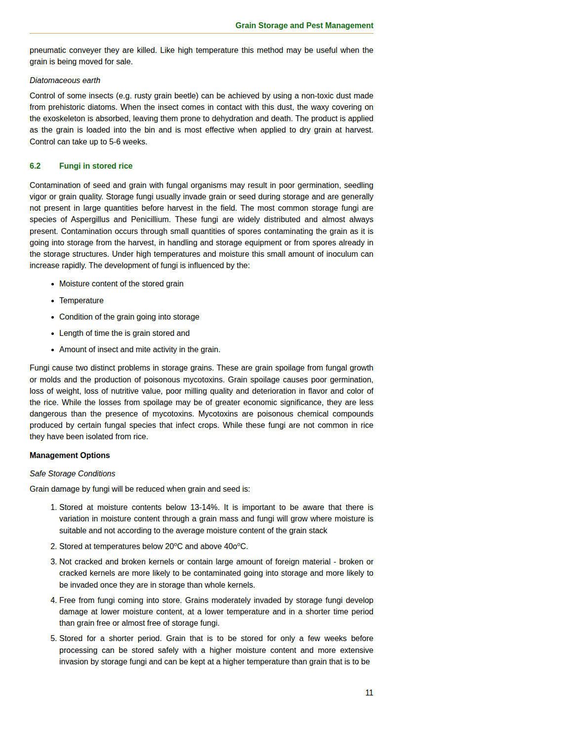Grain Storage and Pest Management
pneumatic conveyer they are killed. Like high temperature this method may be useful when the grain is being moved for sale.
Diatomaceous earth
Control of some insects (e.g. rusty grain beetle) can be achieved by using a non-toxic dust made from prehistoric diatoms. When the insect comes in contact with this dust, the waxy covering on the exoskeleton is absorbed, leaving them prone to dehydration and death. The product is applied as the grain is loaded into the bin and is most effective when applied to dry grain at harvest. Control can take up to 5-6 weeks.
6.2 Fungi in stored rice
Contamination of seed and grain with fungal organisms may result in poor germination, seedling vigor or grain quality. Storage fungi usually invade grain or seed during storage and are generally not present in large quantities before harvest in the field. The most common storage fungi are species of Aspergillus and Penicillium. These fungi are widely distributed and almost always present. Contamination occurs through small quantities of spores contaminating the grain as it is going into storage from the harvest, in handling and storage equipment or from spores already in the storage structures. Under high temperatures and moisture this small amount of inoculum can increase rapidly. The development of fungi is influenced by the:
Moisture content of the stored grain
Temperature
Condition of the grain going into storage
Length of time the is grain stored and
Amount of insect and mite activity in the grain.
Fungi cause two distinct problems in storage grains. These are grain spoilage from fungal growth or molds and the production of poisonous mycotoxins. Grain spoilage causes poor germination, loss of weight, loss of nutritive value, poor milling quality and deterioration in flavor and color of the rice. While the losses from spoilage may be of greater economic significance, they are less dangerous than the presence of mycotoxins. Mycotoxins are poisonous chemical compounds produced by certain fungal species that infect crops. While these fungi are not common in rice they have been isolated from rice.
Management Options
Safe Storage Conditions
Grain damage by fungi will be reduced when grain and seed is:
Stored at moisture contents below 13-14%. It is important to be aware that there is variation in moisture content through a grain mass and fungi will grow where moisture is suitable and not according to the average moisture content of the grain stack
Stored at temperatures below 20oC and above 40ooC.
Not cracked and broken kernels or contain large amount of foreign material - broken or cracked kernels are more likely to be contaminated going into storage and more likely to be invaded once they are in storage than whole kernels.
Free from fungi coming into store. Grains moderately invaded by storage fungi develop damage at lower moisture content, at a lower temperature and in a shorter time period than grain free or almost free of storage fungi.
Stored for a shorter period. Grain that is to be stored for only a few weeks before processing can be stored safely with a higher moisture content and more extensive invasion by storage fungi and can be kept at a higher temperature than grain that is to be
11